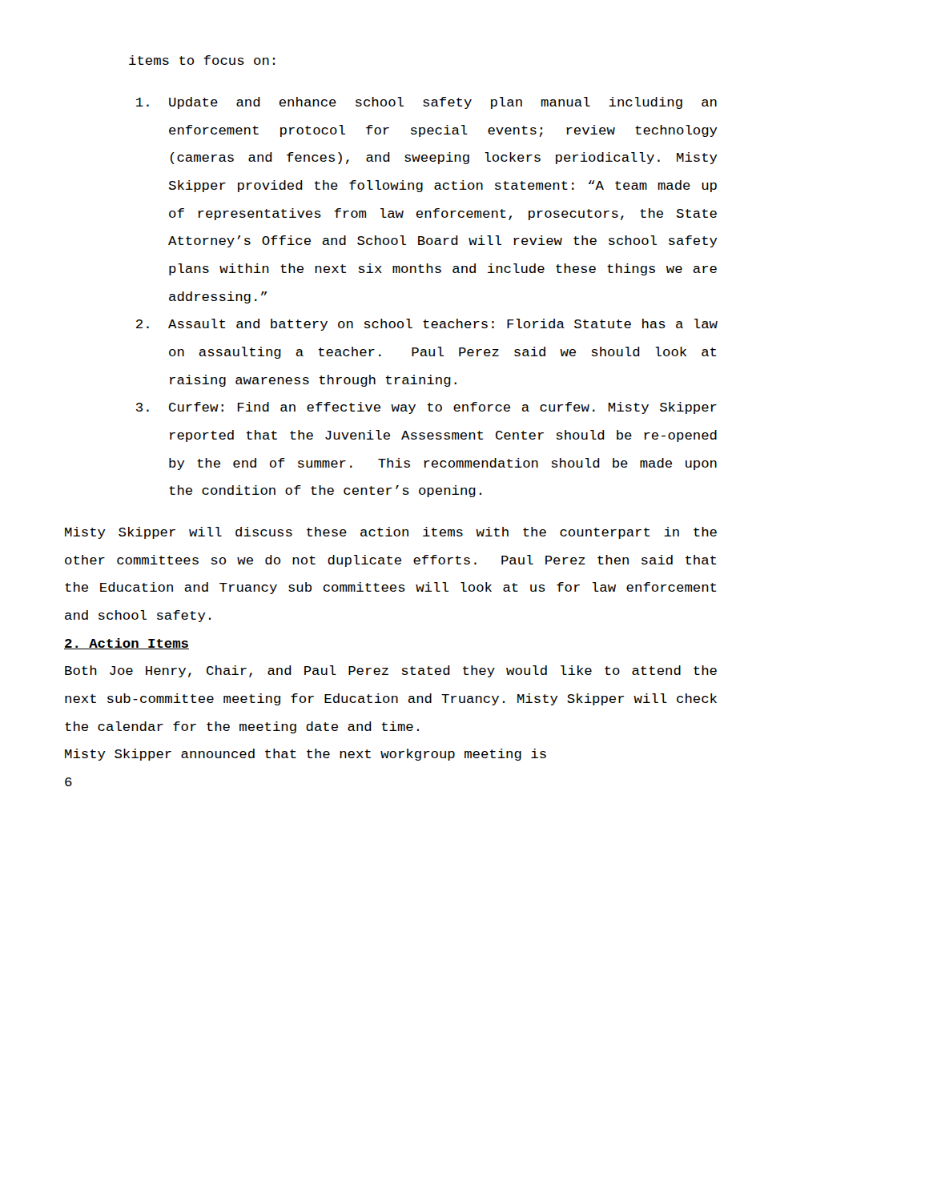items to focus on:
Update and enhance school safety plan manual including an enforcement protocol for special events; review technology (cameras and fences), and sweeping lockers periodically. Misty Skipper provided the following action statement: “A team made up of representatives from law enforcement, prosecutors, the State Attorney’s Office and School Board will review the school safety plans within the next six months and include these things we are addressing.”
Assault and battery on school teachers: Florida Statute has a law on assaulting a teacher. Paul Perez said we should look at raising awareness through training.
Curfew: Find an effective way to enforce a curfew. Misty Skipper reported that the Juvenile Assessment Center should be re-opened by the end of summer. This recommendation should be made upon the condition of the center’s opening.
Misty Skipper will discuss these action items with the counterpart in the other committees so we do not duplicate efforts. Paul Perez then said that the Education and Truancy sub committees will look at us for law enforcement and school safety.
2. Action Items
Both Joe Henry, Chair, and Paul Perez stated they would like to attend the next sub-committee meeting for Education and Truancy. Misty Skipper will check the calendar for the meeting date and time.
Misty Skipper announced that the next workgroup meeting is
6